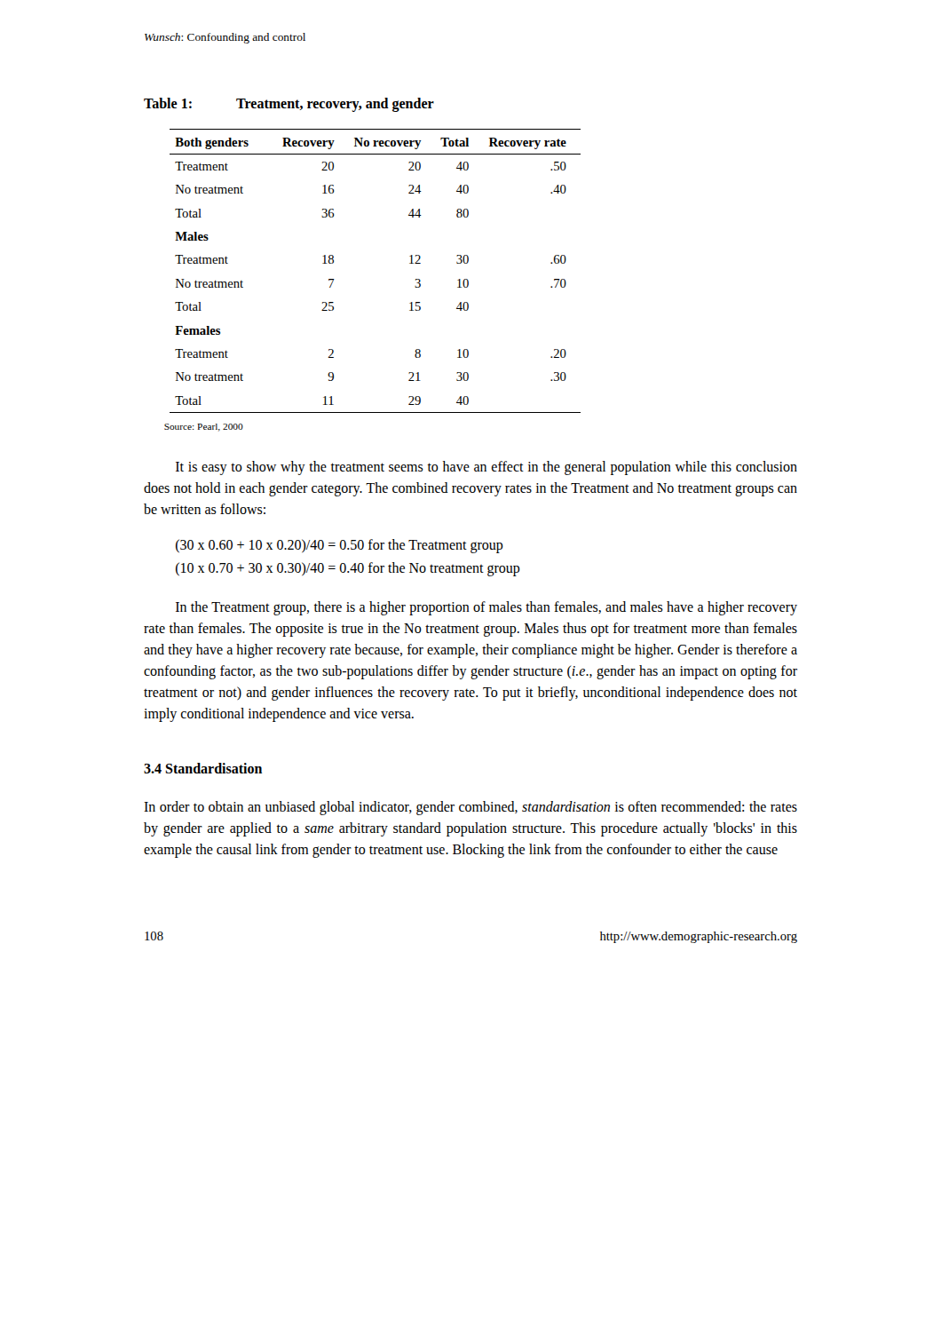Wunsch: Confounding and control
Table 1: Treatment, recovery, and gender
| Both genders | Recovery | No recovery | Total | Recovery rate |
| --- | --- | --- | --- | --- |
| Treatment | 20 | 20 | 40 | .50 |
| No treatment | 16 | 24 | 40 | .40 |
| Total | 36 | 44 | 80 | |
| Males |
| Treatment | 18 | 12 | 30 | .60 |
| No treatment | 7 | 3 | 10 | .70 |
| Total | 25 | 15 | 40 | |
| Females |
| Treatment | 2 | 8 | 10 | .20 |
| No treatment | 9 | 21 | 30 | .30 |
| Total | 11 | 29 | 40 | |
Source: Pearl, 2000
It is easy to show why the treatment seems to have an effect in the general population while this conclusion does not hold in each gender category. The combined recovery rates in the Treatment and No treatment groups can be written as follows:
(30 x 0.60 + 10 x 0.20)/40 = 0.50 for the Treatment group
(10 x 0.70 + 30 x 0.30)/40 = 0.40 for the No treatment group
In the Treatment group, there is a higher proportion of males than females, and males have a higher recovery rate than females. The opposite is true in the No treatment group. Males thus opt for treatment more than females and they have a higher recovery rate because, for example, their compliance might be higher. Gender is therefore a confounding factor, as the two sub-populations differ by gender structure (i.e., gender has an impact on opting for treatment or not) and gender influences the recovery rate. To put it briefly, unconditional independence does not imply conditional independence and vice versa.
3.4 Standardisation
In order to obtain an unbiased global indicator, gender combined, standardisation is often recommended: the rates by gender are applied to a same arbitrary standard population structure. This procedure actually 'blocks' in this example the causal link from gender to treatment use. Blocking the link from the confounder to either the cause
108 http://www.demographic-research.org